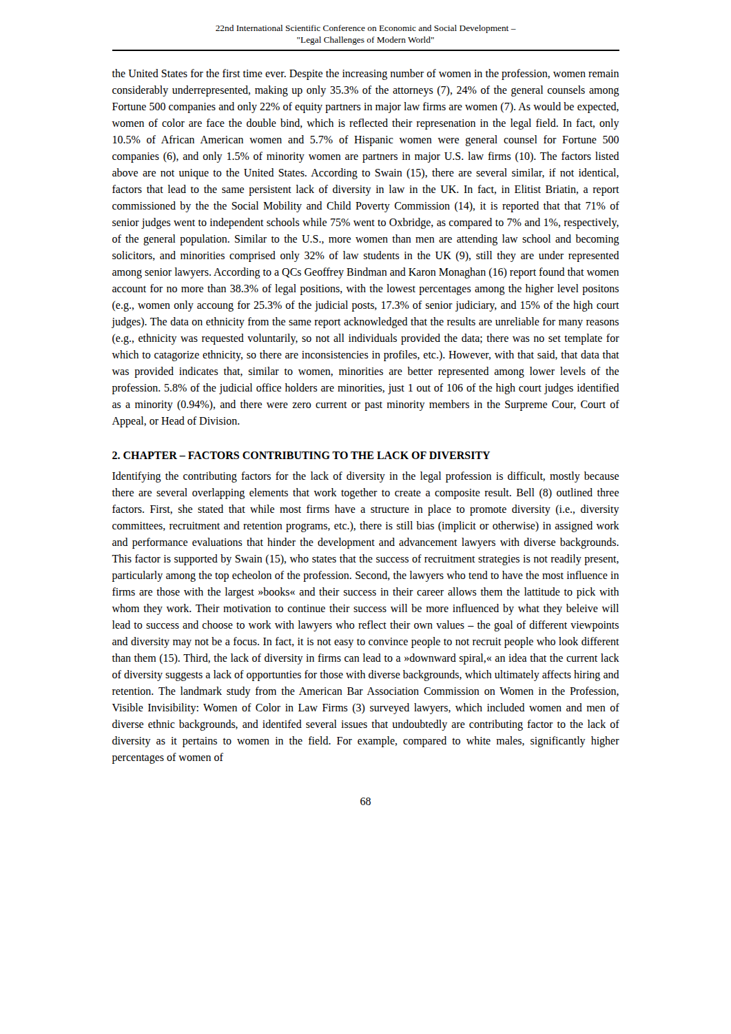22nd International Scientific Conference on Economic and Social Development –
"Legal Challenges of Modern World"
the United States for the first time ever. Despite the increasing number of women in the profession, women remain considerably underrepresented, making up only 35.3% of the attorneys (7), 24% of the general counsels among Fortune 500 companies and only 22% of equity partners in major law firms are women (7). As would be expected, women of color are face the double bind, which is reflected their represenation in the legal field. In fact, only 10.5% of African American women and 5.7% of Hispanic women were general counsel for Fortune 500 companies (6), and only 1.5% of minority women are partners in major U.S. law firms (10). The factors listed above are not unique to the United States. According to Swain (15), there are several similar, if not identical, factors that lead to the same persistent lack of diversity in law in the UK. In fact, in Elitist Briatin, a report commissioned by the the Social Mobility and Child Poverty Commission (14), it is reported that that 71% of senior judges went to independent schools while 75% went to Oxbridge, as compared to 7% and 1%, respectively, of the general population. Similar to the U.S., more women than men are attending law school and becoming solicitors, and minorities comprised only 32% of law students in the UK (9), still they are under represented among senior lawyers. According to a QCs Geoffrey Bindman and Karon Monaghan (16) report found that women account for no more than 38.3% of legal positions, with the lowest percentages among the higher level positons (e.g., women only accoung for 25.3% of the judicial posts, 17.3% of senior judiciary, and 15% of the high court judges). The data on ethnicity from the same report acknowledged that the results are unreliable for many reasons (e.g., ethnicity was requested voluntarily, so not all individuals provided the data; there was no set template for which to catagorize ethnicity, so there are inconsistencies in profiles, etc.). However, with that said, that data that was provided indicates that, similar to women, minorities are better represented among lower levels of the profession. 5.8% of the judicial office holders are minorities, just 1 out of 106 of the high court judges identified as a minority (0.94%), and there were zero current or past minority members in the Surpreme Cour, Court of Appeal, or Head of Division.
2. CHAPTER – FACTORS CONTRIBUTING TO THE LACK OF DIVERSITY
Identifying the contributing factors for the lack of diversity in the legal profession is difficult, mostly because there are several overlapping elements that work together to create a composite result. Bell (8) outlined three factors. First, she stated that while most firms have a structure in place to promote diversity (i.e., diversity committees, recruitment and retention programs, etc.), there is still bias (implicit or otherwise) in assigned work and performance evaluations that hinder the development and advancement lawyers with diverse backgrounds. This factor is supported by Swain (15), who states that the success of recruitment strategies is not readily present, particularly among the top echeolon of the profession. Second, the lawyers who tend to have the most influence in firms are those with the largest »books« and their success in their career allows them the lattitude to pick with whom they work. Their motivation to continue their success will be more influenced by what they beleive will lead to success and choose to work with lawyers who reflect their own values – the goal of different viewpoints and diversity may not be a focus. In fact, it is not easy to convince people to not recruit people who look different than them (15). Third, the lack of diversity in firms can lead to a »downward spiral,« an idea that the current lack of diversity suggests a lack of opportunties for those with diverse backgrounds, which ultimately affects hiring and retention. The landmark study from the American Bar Association Commission on Women in the Profession, Visible Invisibility: Women of Color in Law Firms (3) surveyed lawyers, which included women and men of diverse ethnic backgrounds, and identifed several issues that undoubtedly are contributing factor to the lack of diversity as it pertains to women in the field. For example, compared to white males, significantly higher percentages of women of
68